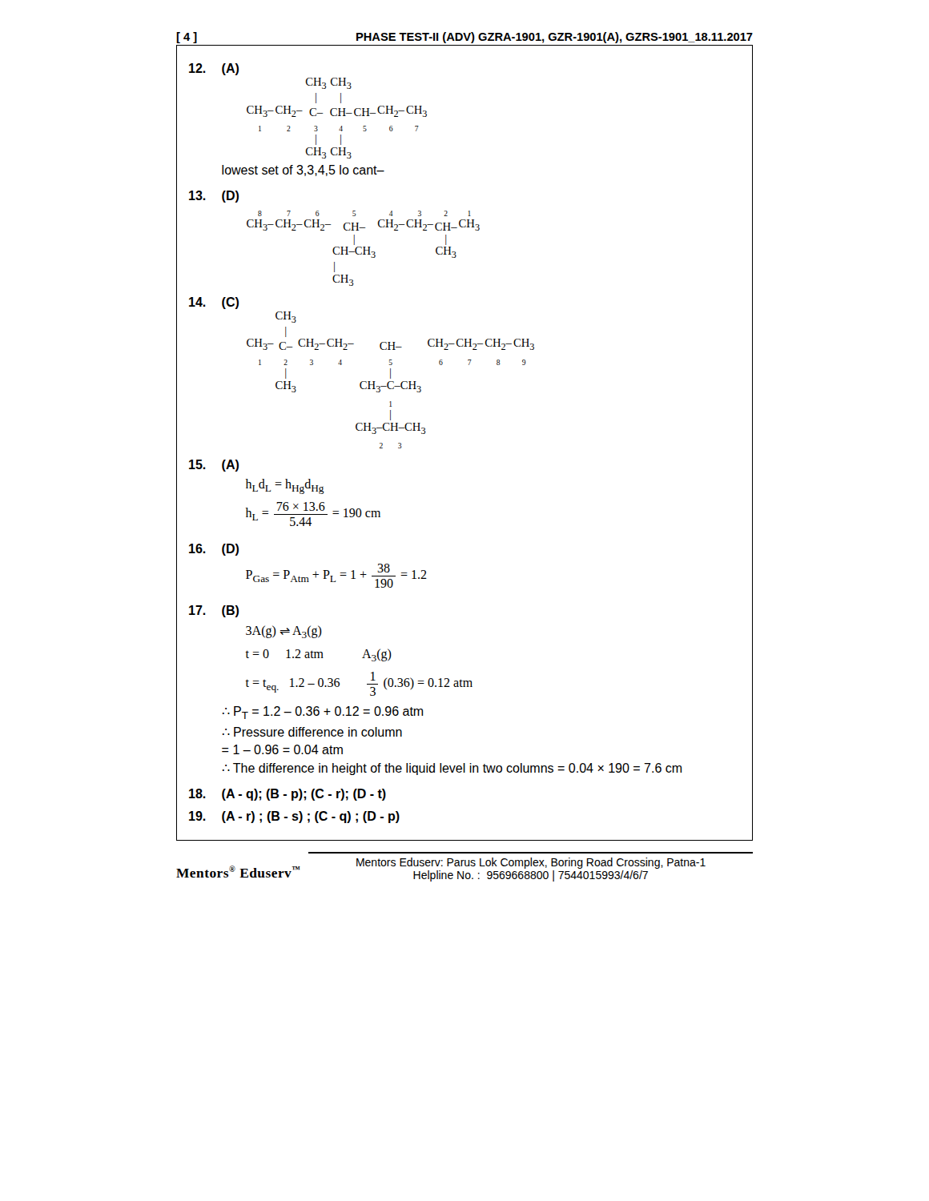[ 4 ] PHASE TEST-II (ADV) GZRA-1901, GZR-1901(A), GZRS-1901_18.11.2017
12.
(A)
| | | | CH 3 | | CH 3 | | | |
| | | | / | | / | | | |
| CH 3 – | CH 2 – | | C– | | CH– | CH– | CH 2 – | CH 3 |
| 1 | 2 | | 3 | | 4 | 5 | 6 | 7 |
| | | | / | | / | | | |
| | | | CH 3 | | CH 3 | | | |
lowest set of 3,3,4,5 lo cant–
13.
(D)
| 8 | 7 | 6 | 5 | 4 | 3 | 2 | 1 |
| CH 3 – | CH 2 – | CH 2 – | CH– | CH 2 – | CH 2 – | CH– | CH 3 |
| | | | / | | | / | |
| | | | CH–CH 3 | | | CH 3 | |
| | | | / | | | | |
| | | | CH 3 | | | | |
14.
(C)
| | CH 3 | | | | | | | | |
| | / | | | | | | | | |
| CH 3 – | C– | CH 2 – | CH 2 – | CH– | CH 2 – | CH 2 – | CH 2 – | CH 3 |
| 1 | 2 | 3 | 4 | 5 | 6 | 7 | 8 | 9 |
| | / | | | / | | | | |
| | CH 3 | | | CH 3 –C–CH 3 | | | | |
| | | | | 1 | | | | |
| | | | | / | | | | |
| | | | | CH 3 –CH–CH 3 | | | | |
| | | | | 2 3 | | | | |
15.
(A)
hLdL = hHgdHg
hL = 76 × 13.6 5.44 = 190 cm
16.
(D)
PGas = PAtm + PL = 1 + 38 190 = 1.2
17.
(B)
3A(g) ⇌ A3(g)
t = 0 1.2 atm A3(g)
t = teq. 1.2 – 0.36 1 3 (0.36) = 0.12 atm
∴ PT = 1.2 – 0.36 + 0.12 = 0.96 atm
∴ Pressure difference in column
= 1 – 0.96 = 0.04 atm
∴ The difference in height of the liquid level in two columns = 0.04 × 190 = 7.6 cm
18.
(A - q); (B - p); (C - r); (D - t)
19.
(A - r) ; (B - s) ; (C - q) ; (D - p)
Mentors® Eduserv™
Mentors Eduserv: Parus Lok Complex, Boring Road Crossing, Patna-1 Helpline No. : 9569668800 | 7544015993/4/6/7